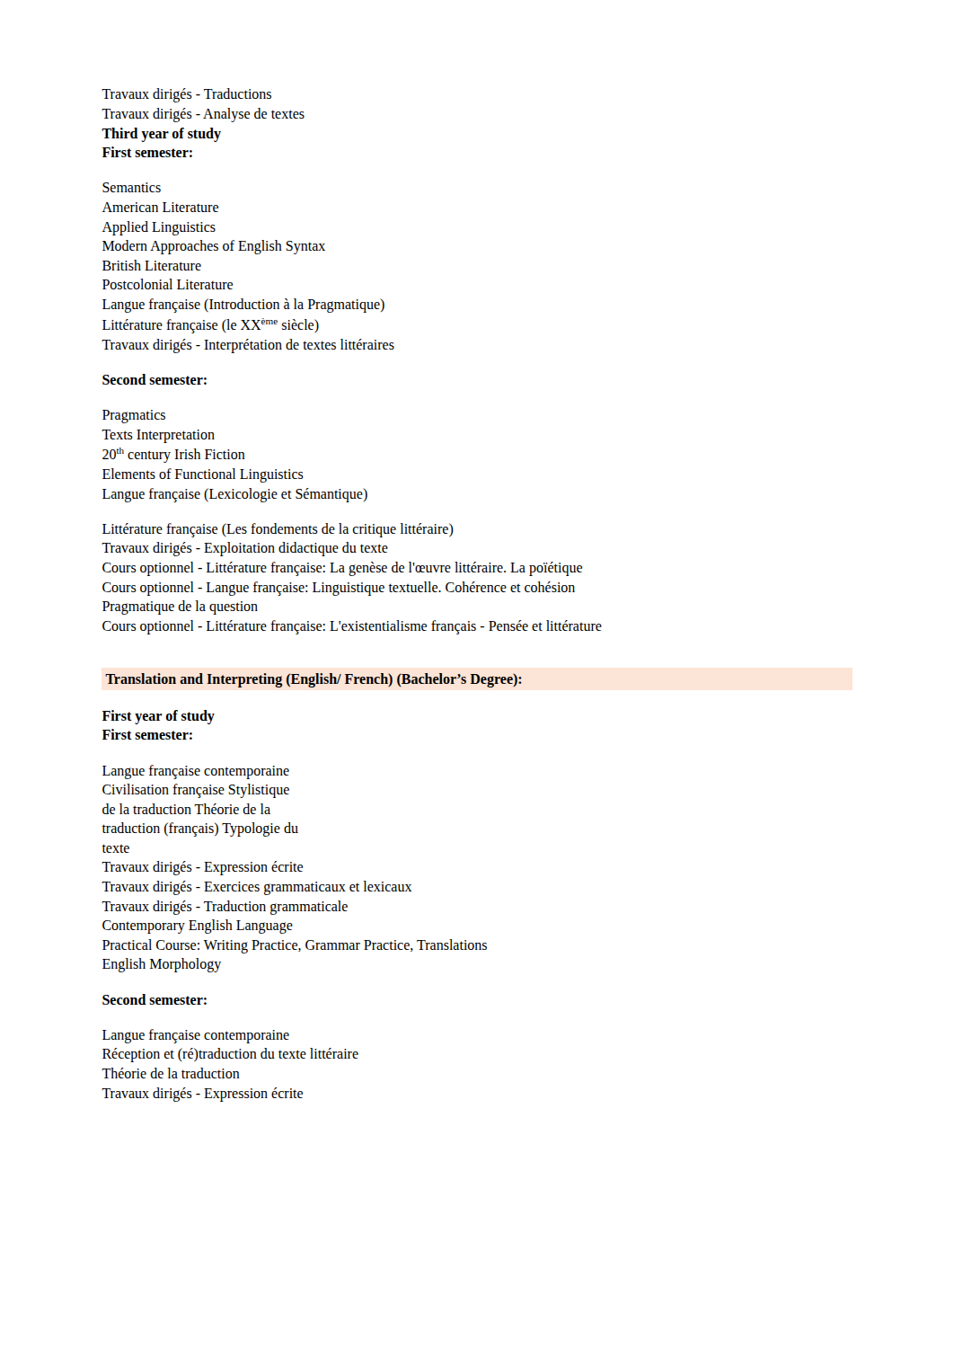Travaux dirigés - Traductions
Travaux dirigés - Analyse de textes
Third year of study
First semester:
Semantics
American Literature
Applied Linguistics
Modern Approaches of English Syntax
British Literature
Postcolonial Literature
Langue française (Introduction à la Pragmatique)
Littérature française (le XXème siècle)
Travaux dirigés - Interprétation de textes littéraires
Second semester:
Pragmatics
Texts Interpretation
20th century Irish Fiction
Elements of Functional Linguistics
Langue française (Lexicologie et Sémantique)
Littérature française (Les fondements de la critique littéraire)
Travaux dirigés - Exploitation didactique du texte
Cours optionnel - Littérature française: La genèse de l'œuvre littéraire. La poïétique
Cours optionnel - Langue française: Linguistique textuelle. Cohérence et cohésion
Pragmatique de la question
Cours optionnel - Littérature française: L'existentialisme français - Pensée et littérature
Translation and Interpreting (English/ French) (Bachelor’s Degree):
First year of study
First semester:
Langue française contemporaine
Civilisation française Stylistique
de la traduction Théorie de la
traduction (français) Typologie du
texte
Travaux dirigés - Expression écrite
Travaux dirigés - Exercices grammaticaux et lexicaux
Travaux dirigés - Traduction grammaticale
Contemporary English Language
Practical Course: Writing Practice, Grammar Practice, Translations
English Morphology
Second semester:
Langue française contemporaine
Réception et (ré)traduction du texte littéraire
Théorie de la traduction
Travaux dirigés - Expression écrite